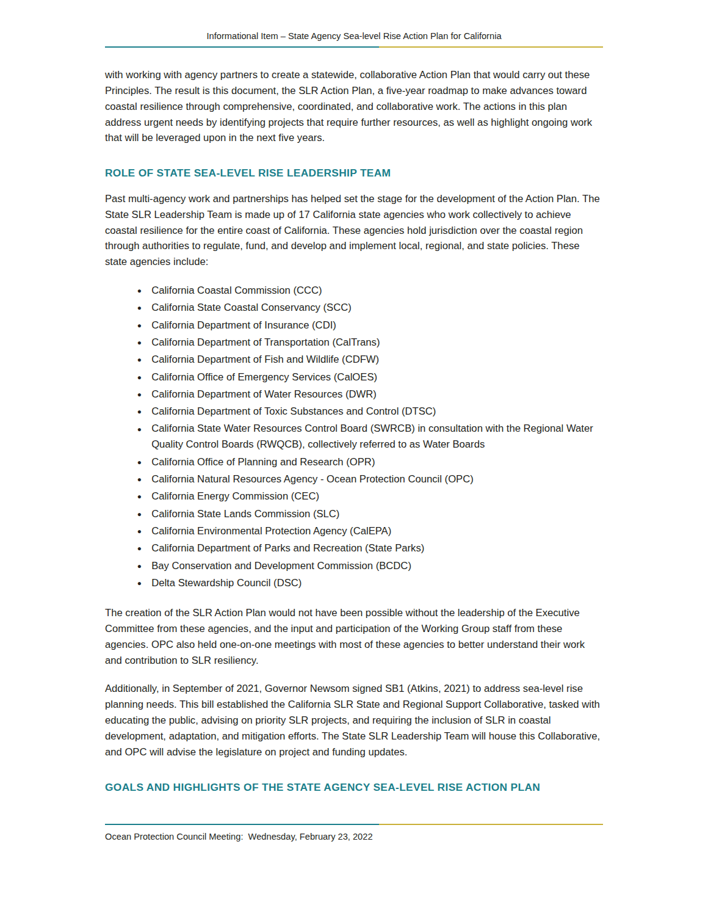Informational Item – State Agency Sea-level Rise Action Plan for California
with working with agency partners to create a statewide, collaborative Action Plan that would carry out these Principles. The result is this document, the SLR Action Plan, a five-year roadmap to make advances toward coastal resilience through comprehensive, coordinated, and collaborative work. The actions in this plan address urgent needs by identifying projects that require further resources, as well as highlight ongoing work that will be leveraged upon in the next five years.
Role of State Sea-level Rise Leadership Team
Past multi-agency work and partnerships has helped set the stage for the development of the Action Plan. The State SLR Leadership Team is made up of 17 California state agencies who work collectively to achieve coastal resilience for the entire coast of California. These agencies hold jurisdiction over the coastal region through authorities to regulate, fund, and develop and implement local, regional, and state policies. These state agencies include:
California Coastal Commission (CCC)
California State Coastal Conservancy (SCC)
California Department of Insurance (CDI)
California Department of Transportation (CalTrans)
California Department of Fish and Wildlife (CDFW)
California Office of Emergency Services (CalOES)
California Department of Water Resources (DWR)
California Department of Toxic Substances and Control (DTSC)
California State Water Resources Control Board (SWRCB) in consultation with the Regional Water Quality Control Boards (RWQCB), collectively referred to as Water Boards
California Office of Planning and Research (OPR)
California Natural Resources Agency - Ocean Protection Council (OPC)
California Energy Commission (CEC)
California State Lands Commission (SLC)
California Environmental Protection Agency (CalEPA)
California Department of Parks and Recreation (State Parks)
Bay Conservation and Development Commission (BCDC)
Delta Stewardship Council (DSC)
The creation of the SLR Action Plan would not have been possible without the leadership of the Executive Committee from these agencies, and the input and participation of the Working Group staff from these agencies. OPC also held one-on-one meetings with most of these agencies to better understand their work and contribution to SLR resiliency.
Additionally, in September of 2021, Governor Newsom signed SB1 (Atkins, 2021) to address sea-level rise planning needs. This bill established the California SLR State and Regional Support Collaborative, tasked with educating the public, advising on priority SLR projects, and requiring the inclusion of SLR in coastal development, adaptation, and mitigation efforts. The State SLR Leadership Team will house this Collaborative, and OPC will advise the legislature on project and funding updates.
Goals and Highlights of the State Agency Sea-level Rise Action Plan
Ocean Protection Council Meeting: Wednesday, February 23, 2022